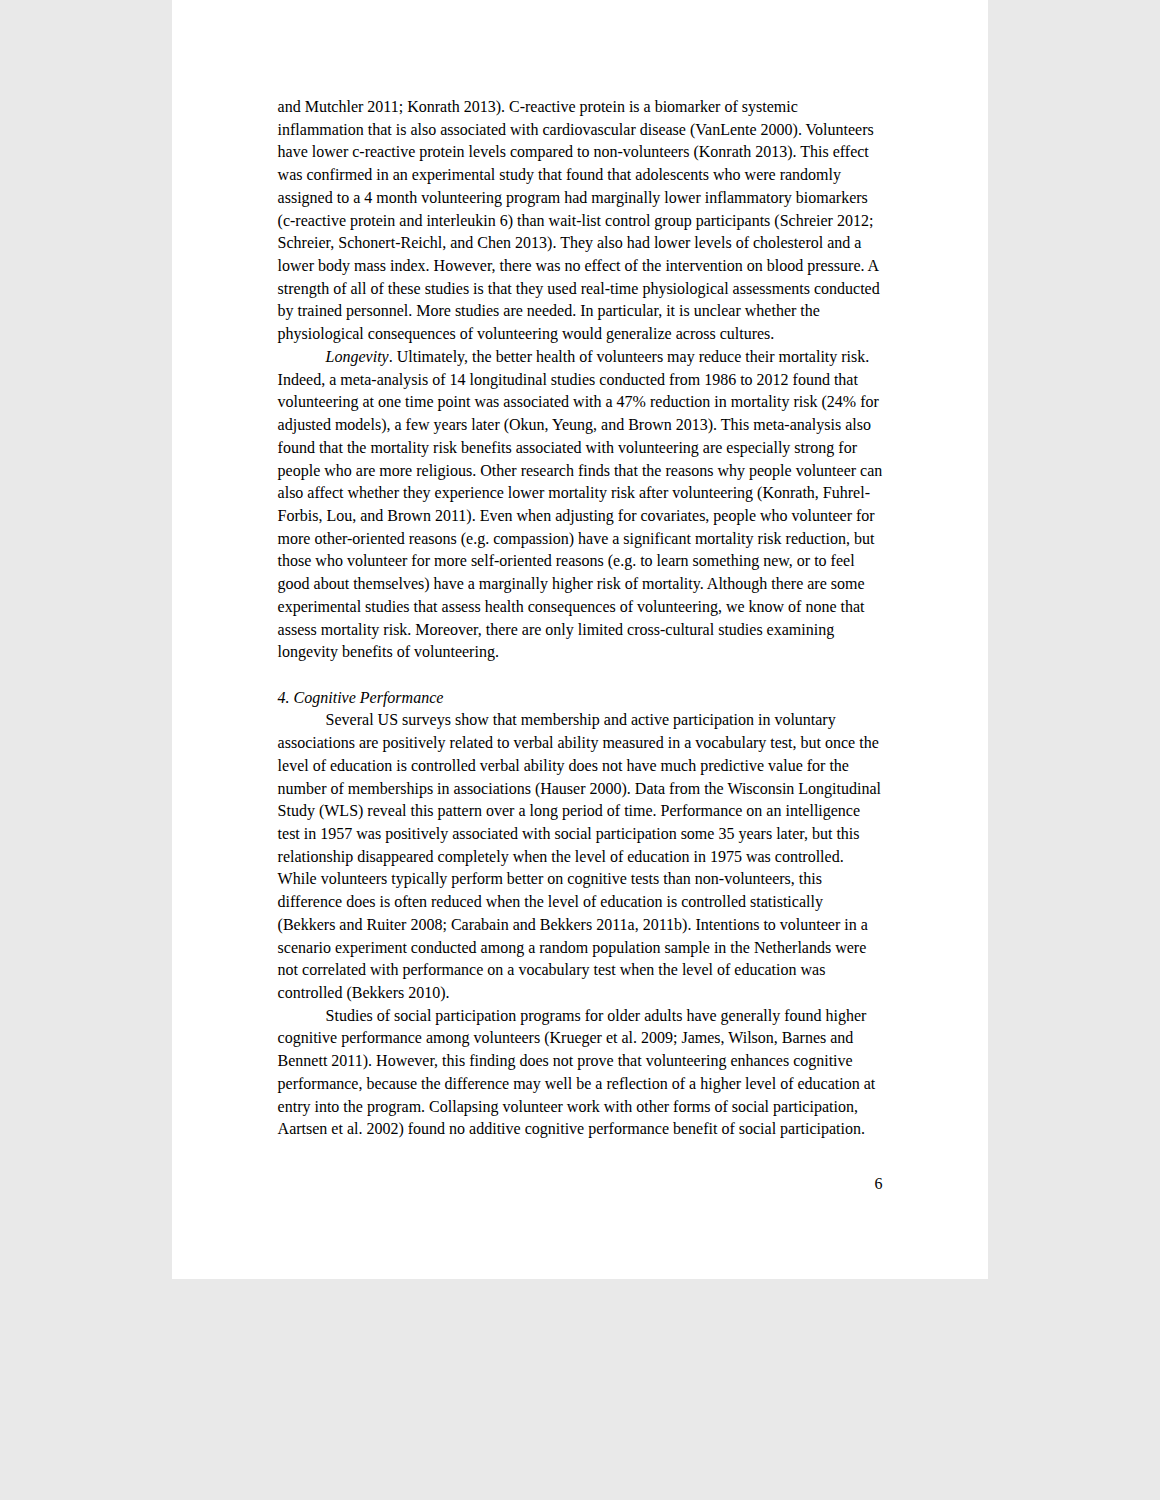and Mutchler 2011; Konrath 2013). C-reactive protein is a biomarker of systemic inflammation that is also associated with cardiovascular disease (VanLente 2000). Volunteers have lower c-reactive protein levels compared to non-volunteers (Konrath 2013). This effect was confirmed in an experimental study that found that adolescents who were randomly assigned to a 4 month volunteering program had marginally lower inflammatory biomarkers (c-reactive protein and interleukin 6) than wait-list control group participants (Schreier 2012; Schreier, Schonert-Reichl, and Chen 2013). They also had lower levels of cholesterol and a lower body mass index. However, there was no effect of the intervention on blood pressure. A strength of all of these studies is that they used real-time physiological assessments conducted by trained personnel. More studies are needed. In particular, it is unclear whether the physiological consequences of volunteering would generalize across cultures.
Longevity. Ultimately, the better health of volunteers may reduce their mortality risk. Indeed, a meta-analysis of 14 longitudinal studies conducted from 1986 to 2012 found that volunteering at one time point was associated with a 47% reduction in mortality risk (24% for adjusted models), a few years later (Okun, Yeung, and Brown 2013). This meta-analysis also found that the mortality risk benefits associated with volunteering are especially strong for people who are more religious. Other research finds that the reasons why people volunteer can also affect whether they experience lower mortality risk after volunteering (Konrath, Fuhrel-Forbis, Lou, and Brown 2011). Even when adjusting for covariates, people who volunteer for more other-oriented reasons (e.g. compassion) have a significant mortality risk reduction, but those who volunteer for more self-oriented reasons (e.g. to learn something new, or to feel good about themselves) have a marginally higher risk of mortality. Although there are some experimental studies that assess health consequences of volunteering, we know of none that assess mortality risk. Moreover, there are only limited cross-cultural studies examining longevity benefits of volunteering.
4. Cognitive Performance
Several US surveys show that membership and active participation in voluntary associations are positively related to verbal ability measured in a vocabulary test, but once the level of education is controlled verbal ability does not have much predictive value for the number of memberships in associations (Hauser 2000). Data from the Wisconsin Longitudinal Study (WLS) reveal this pattern over a long period of time. Performance on an intelligence test in 1957 was positively associated with social participation some 35 years later, but this relationship disappeared completely when the level of education in 1975 was controlled. While volunteers typically perform better on cognitive tests than non-volunteers, this difference does is often reduced when the level of education is controlled statistically (Bekkers and Ruiter 2008; Carabain and Bekkers 2011a, 2011b). Intentions to volunteer in a scenario experiment conducted among a random population sample in the Netherlands were not correlated with performance on a vocabulary test when the level of education was controlled (Bekkers 2010).
Studies of social participation programs for older adults have generally found higher cognitive performance among volunteers (Krueger et al. 2009; James, Wilson, Barnes and Bennett 2011). However, this finding does not prove that volunteering enhances cognitive performance, because the difference may well be a reflection of a higher level of education at entry into the program. Collapsing volunteer work with other forms of social participation, Aartsen et al. 2002) found no additive cognitive performance benefit of social participation.
6